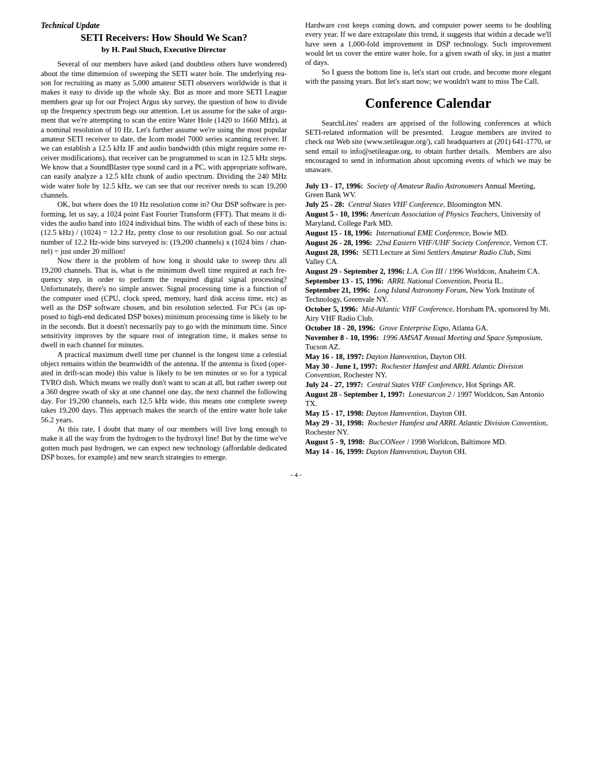Technical Update
SETI Receivers: How Should We Scan?
by H. Paul Shuch, Executive Director
Several of our members have asked (and doubtless others have wondered) about the time dimension of sweeping the SETI water hole. The underlying reason for recruiting as many as 5,000 amateur SETI observers worldwide is that it makes it easy to divide up the whole sky. But as more and more SETI League members gear up for our Project Argus sky survey, the question of how to divide up the frequency spectrum begs our attention. Let us assume for the sake of argument that we're attempting to scan the entire Water Hole (1420 to 1660 MHz), at a nominal resolution of 10 Hz. Let's further assume we're using the most popular amateur SETI receiver to date, the Icom model 7000 series scanning receiver. If we can establish a 12.5 kHz IF and audio bandwidth (this might require some receiver modifications), that receiver can be programmed to scan in 12.5 kHz steps. We know that a SoundBlaster type sound card in a PC, with appropriate software, can easily analyze a 12.5 kHz chunk of audio spectrum. Dividing the 240 MHz wide water hole by 12.5 kHz, we can see that our receiver needs to scan 19,200 channels.
OK, but where does the 10 Hz resolution come in? Our DSP software is performing, let us say, a 1024 point Fast Fourier Transform (FFT). That means it divides the audio band into 1024 individual bins. The width of each of these bins is: (12.5 kHz) / (1024) = 12.2 Hz, pretty close to our resolution goal. So our actual number of 12.2 Hz-wide bins surveyed is: (19,200 channels) x (1024 bins / channel) = just under 20 million!
Now there is the problem of how long it should take to sweep thru all 19,200 channels. That is, what is the minimum dwell time required at each frequency step, in order to perform the required digital signal processing? Unfortunately, there's no simple answer. Signal processing time is a function of the computer used (CPU, clock speed, memory, hard disk access time, etc) as well as the DSP software chosen, and bin resolution selected. For PCs (as opposed to high-end dedicated DSP boxes) minimum processing time is likely to be in the seconds. But it doesn't necessarily pay to go with the minimum time. Since sensitivity improves by the square root of integration time, it makes sense to dwell in each channel for minutes.
A practical maximum dwell time per channel is the longest time a celestial object remains within the beamwidth of the antenna. If the antenna is fixed (operated in drift-scan mode) this value is likely to be ten minutes or so for a typical TVRO dish. Which means we really don't want to scan at all, but rather sweep out a 360 degree swath of sky at one channel one day, the next channel the following day. For 19,200 channels, each 12.5 kHz wide, this means one complete sweep takes 19,200 days. This approach makes the search of the entire water hole take 56.2 years.
At this rate, I doubt that many of our members will live long enough to make it all the way from the hydrogen to the hydroxyl line! But by the time we've gotten much past hydrogen, we can expect new technology (affordable dedicated DSP boxes, for example) and new search strategies to emerge.
Hardware cost keeps coming down, and computer power seems to be doubling every year. If we dare extrapolate this trend, it suggests that within a decade we'll have seen a 1,000-fold improvement in DSP technology. Such improvement would let us cover the entire water hole, for a given swath of sky, in just a matter of days.
So I guess the bottom line is, let's start out crude, and become more elegant with the passing years. But let's start now; we wouldn't want to miss The Call.
Conference Calendar
SearchLites' readers are apprised of the following conferences at which SETI-related information will be presented. League members are invited to check our Web site (www.setileague.org/), call headquarters at (201) 641-1770, or send email to info@setileague.org, to obtain further details. Members are also encouraged to send in information about upcoming events of which we may be unaware.
July 13 - 17, 1996: Society of Amateur Radio Astronomers Annual Meeting, Green Bank WV.
July 25 - 28: Central States VHF Conference, Bloomington MN.
August 5 - 10, 1996: American Association of Physics Teachers, University of Maryland, College Park MD.
August 15 - 18, 1996: International EME Conference, Bowie MD.
August 26 - 28, 1996: 22nd Eastern VHF/UHF Society Conference, Vernon CT.
August 28, 1996: SETI Lecture at Simi Settlers Amateur Radio Club, Simi Valley CA.
August 29 - September 2, 1996: L.A. Con III / 1996 Worldcon, Anaheim CA.
September 13 - 15, 1996: ARRL National Convention, Peoria IL.
September 21, 1996: Long Island Astronomy Forum, New York Institute of Technology, Greenvale NY.
October 5, 1996: Mid-Atlantic VHF Conference, Horsham PA, sponsored by Mt. Airy VHF Radio Club.
October 18 - 20, 1996: Grove Enterprise Expo, Atlanta GA.
November 8 - 10, 1996: 1996 AMSAT Annual Meeting and Space Symposium, Tucson AZ.
May 16 - 18, 1997: Dayton Hamvention, Dayton OH.
May 30 - June 1, 1997: Rochester Hamfest and ARRL Atlantic Division Convention, Rochester NY.
July 24 - 27, 1997: Central States VHF Conference, Hot Springs AR.
August 28 - September 1, 1997: Lonestarcon 2 / 1997 Worldcon, San Antonio TX.
May 15 - 17, 1998: Dayton Hamvention, Dayton OH.
May 29 - 31, 1998: Rochester Hamfest and ARRL Atlantic Division Convention, Rochester NY.
August 5 - 9, 1998: BucCONeer / 1998 Worldcon, Baltimore MD.
May 14 - 16, 1999: Dayton Hamvention, Dayton OH.
- 4 -